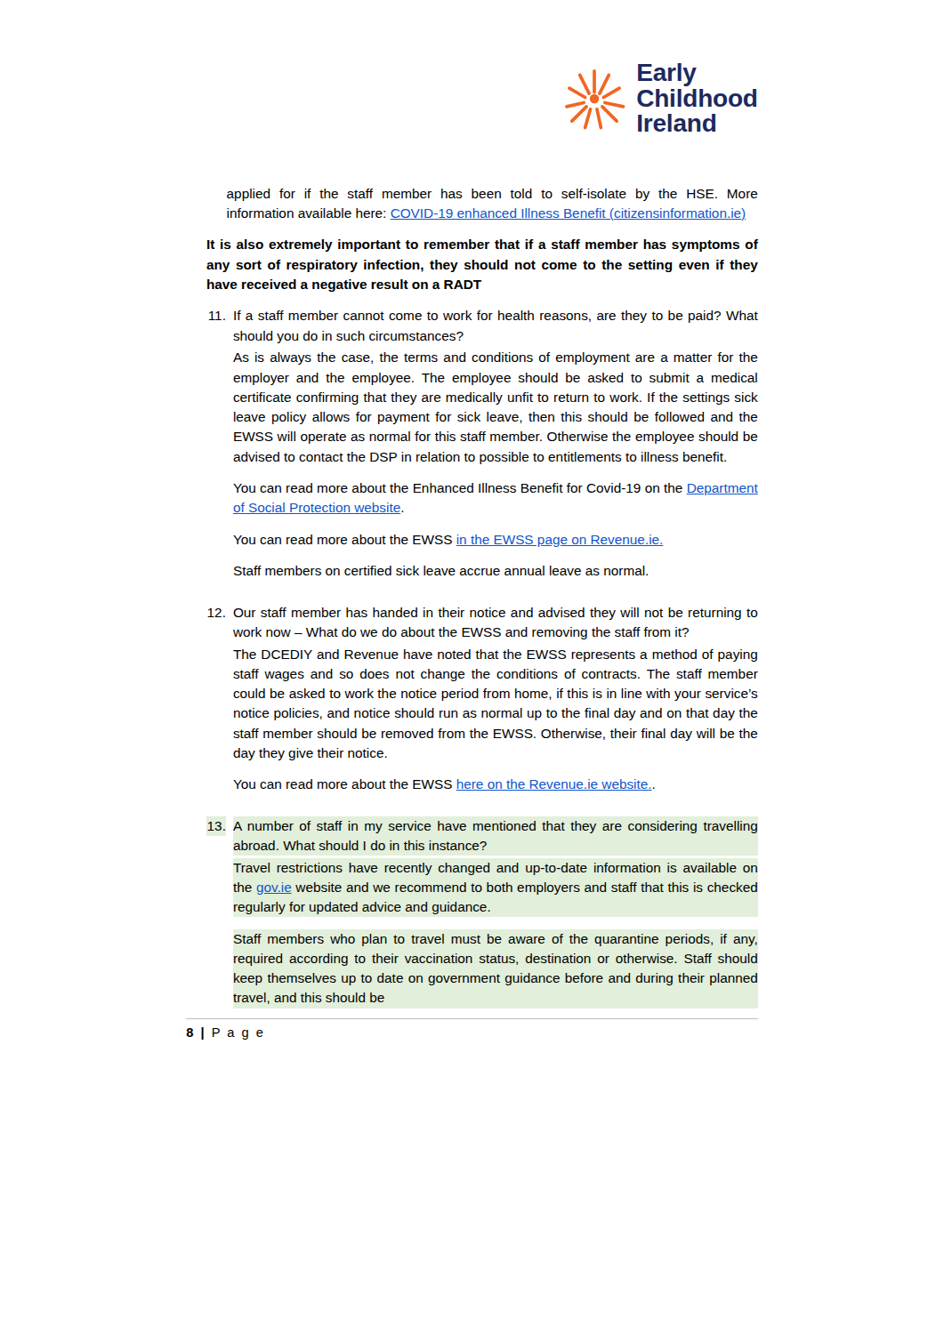Early
Childhood
Ireland
applied for if the staff member has been told to self-isolate by the HSE. More information available here: COVID-19 enhanced Illness Benefit (citizensinformation.ie)
It is also extremely important to remember that if a staff member has symptoms of any sort of respiratory infection, they should not come to the setting even if they have received a negative result on a RADT
11.
If a staff member cannot come to work for health reasons, are they to be paid? What should you do in such circumstances?
As is always the case, the terms and conditions of employment are a matter for the employer and the employee. The employee should be asked to submit a medical certificate confirming that they are medically unfit to return to work. If the settings sick leave policy allows for payment for sick leave, then this should be followed and the EWSS will operate as normal for this staff member. Otherwise the employee should be advised to contact the DSP in relation to possible to entitlements to illness benefit.
You can read more about the Enhanced Illness Benefit for Covid-19 on the Department of Social Protection website.
You can read more about the EWSS in the EWSS page on Revenue.ie.
Staff members on certified sick leave accrue annual leave as normal.
12.
Our staff member has handed in their notice and advised they will not be returning to work now – What do we do about the EWSS and removing the staff from it?
The DCEDIY and Revenue have noted that the EWSS represents a method of paying staff wages and so does not change the conditions of contracts. The staff member could be asked to work the notice period from home, if this is in line with your service’s notice policies, and notice should run as normal up to the final day and on that day the staff member should be removed from the EWSS. Otherwise, their final day will be the day they give their notice.
You can read more about the EWSS here on the Revenue.ie website..
13.
A number of staff in my service have mentioned that they are considering travelling abroad. What should I do in this instance?
Travel restrictions have recently changed and up-to-date information is available on the gov.ie website and we recommend to both employers and staff that this is checked regularly for updated advice and guidance.
Staff members who plan to travel must be aware of the quarantine periods, if any, required according to their vaccination status, destination or otherwise. Staff should keep themselves up to date on government guidance before and during their planned travel, and this should be
8 | P a g e